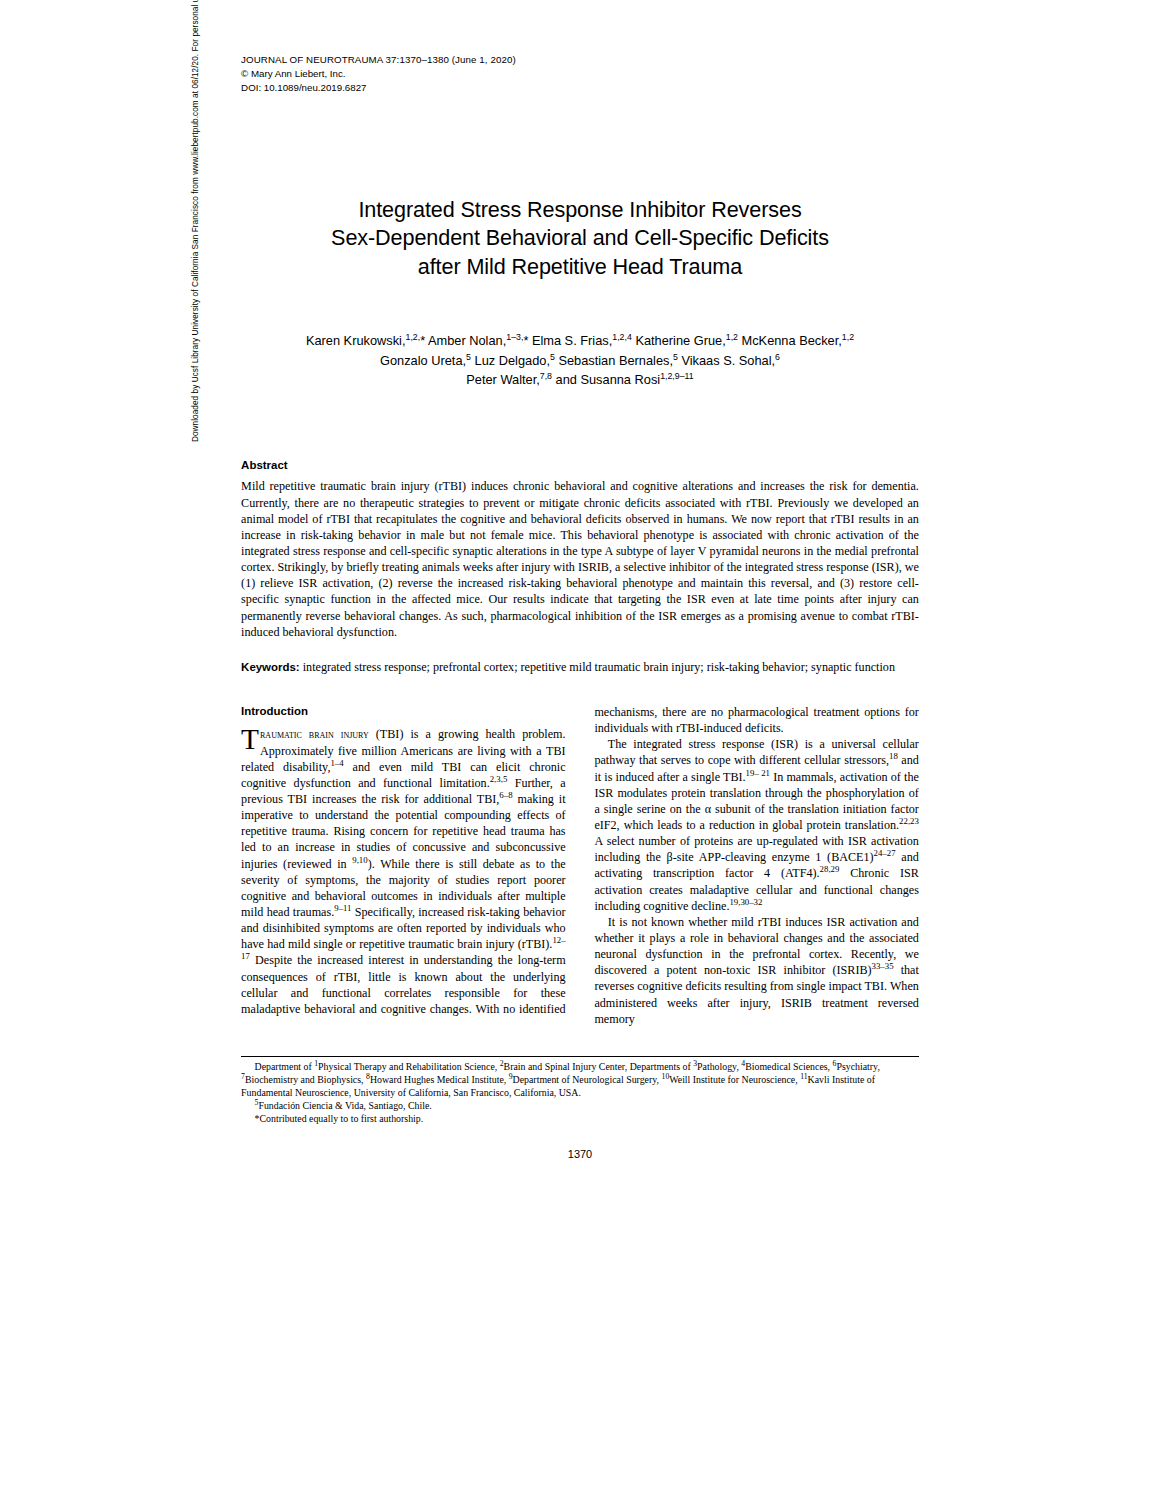Downloaded by Ucsf Library University of California San Francisco from www.liebertpub.com at 06/12/20. For personal use only.
JOURNAL OF NEUROTRAUMA 37:1370–1380 (June 1, 2020)
© Mary Ann Liebert, Inc.
DOI: 10.1089/neu.2019.6827
Integrated Stress Response Inhibitor Reverses
Sex-Dependent Behavioral and Cell-Specific Deficits
after Mild Repetitive Head Trauma
Karen Krukowski,1,2,* Amber Nolan,1–3,* Elma S. Frias,1,2,4 Katherine Grue,1,2 McKenna Becker,1,2
Gonzalo Ureta,5 Luz Delgado,5 Sebastian Bernales,5 Vikaas S. Sohal,6
Peter Walter,7,8 and Susanna Rosi1,2,9–11
Abstract
Mild repetitive traumatic brain injury (rTBI) induces chronic behavioral and cognitive alterations and increases the risk for dementia. Currently, there are no therapeutic strategies to prevent or mitigate chronic deficits associated with rTBI. Previously we developed an animal model of rTBI that recapitulates the cognitive and behavioral deficits observed in humans. We now report that rTBI results in an increase in risk-taking behavior in male but not female mice. This behavioral phenotype is associated with chronic activation of the integrated stress response and cell-specific synaptic alterations in the type A subtype of layer V pyramidal neurons in the medial prefrontal cortex. Strikingly, by briefly treating animals weeks after injury with ISRIB, a selective inhibitor of the integrated stress response (ISR), we (1) relieve ISR activation, (2) reverse the increased risk-taking behavioral phenotype and maintain this reversal, and (3) restore cell-specific synaptic function in the affected mice. Our results indicate that targeting the ISR even at late time points after injury can permanently reverse behavioral changes. As such, pharmacological inhibition of the ISR emerges as a promising avenue to combat rTBI-induced behavioral dysfunction.
Keywords: integrated stress response; prefrontal cortex; repetitive mild traumatic brain injury; risk-taking behavior; synaptic function
Introduction
Traumatic brain injury (TBI) is a growing health problem. Approximately five million Americans are living with a TBI related disability,1–4 and even mild TBI can elicit chronic cognitive dysfunction and functional limitation.2,3,5 Further, a previous TBI increases the risk for additional TBI,6–8 making it imperative to understand the potential compounding effects of repetitive trauma. Rising concern for repetitive head trauma has led to an increase in studies of concussive and subconcussive injuries (reviewed in 9,10). While there is still debate as to the severity of symptoms, the majority of studies report poorer cognitive and behavioral outcomes in individuals after multiple mild head traumas.9–11 Specifically, increased risk-taking behavior and disinhibited symptoms are often reported by individuals who have had mild single or repetitive traumatic brain injury (rTBI).12–17 Despite the increased interest in understanding the long-term consequences of rTBI, little is known about the underlying cellular and functional correlates responsible for these maladaptive behavioral and cognitive changes. With no identified mechanisms, there are no pharmacological treatment options for individuals with rTBI-induced deficits.
The integrated stress response (ISR) is a universal cellular pathway that serves to cope with different cellular stressors,18 and it is induced after a single TBI.19– 21 In mammals, activation of the ISR modulates protein translation through the phosphorylation of a single serine on the α subunit of the translation initiation factor eIF2, which leads to a reduction in global protein translation.22,23 A select number of proteins are up-regulated with ISR activation including the β-site APP-cleaving enzyme 1 (BACE1)24–27 and activating transcription factor 4 (ATF4).28,29 Chronic ISR activation creates maladaptive cellular and functional changes including cognitive decline.19,30–32
It is not known whether mild rTBI induces ISR activation and whether it plays a role in behavioral changes and the associated neuronal dysfunction in the prefrontal cortex. Recently, we discovered a potent non-toxic ISR inhibitor (ISRIB)33–35 that reverses cognitive deficits resulting from single impact TBI. When administered weeks after injury, ISRIB treatment reversed memory
Department of 1Physical Therapy and Rehabilitation Science, 2Brain and Spinal Injury Center, Departments of 3Pathology, 4Biomedical Sciences, 6Psychiatry, 7Biochemistry and Biophysics, 8Howard Hughes Medical Institute, 9Department of Neurological Surgery, 10Weill Institute for Neuroscience, 11Kavli Institute of Fundamental Neuroscience, University of California, San Francisco, California, USA.
5Fundación Ciencia & Vida, Santiago, Chile.
*Contributed equally to to first authorship.
1370